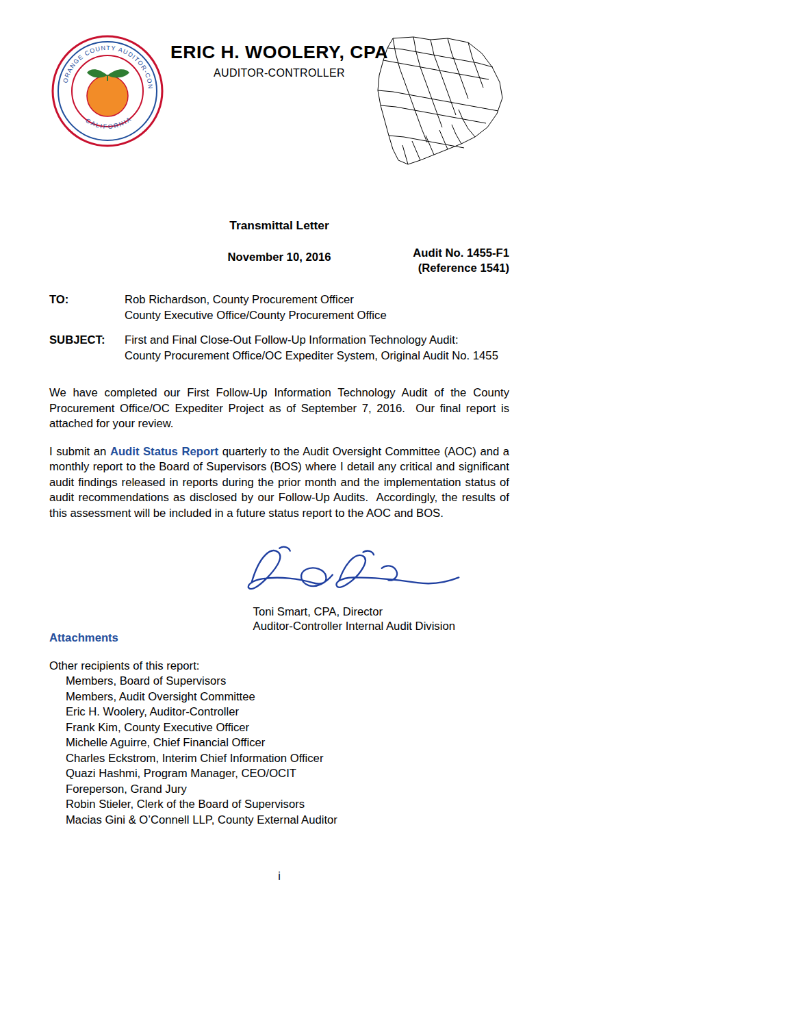ORANGE COUNTY AUDITOR-CONTROLLER CALIFORNIA
ERIC H. WOOLERY, CPA
AUDITOR-CONTROLLER
Transmittal Letter
Audit No. 1455-F1
(Reference 1541)
November 10, 2016
| TO: | Rob Richardson, County Procurement Officer County Executive Office/County Procurement Office |
| SUBJECT: | First and Final Close-Out Follow-Up Information Technology Audit: County Procurement Office/OC Expediter System, Original Audit No. 1455 |
We have completed our First Follow-Up Information Technology Audit of the County Procurement Office/OC Expediter Project as of September 7, 2016. Our final report is attached for your review.
I submit an Audit Status Report quarterly to the Audit Oversight Committee (AOC) and a monthly report to the Board of Supervisors (BOS) where I detail any critical and significant audit findings released in reports during the prior month and the implementation status of audit recommendations as disclosed by our Follow-Up Audits. Accordingly, the results of this assessment will be included in a future status report to the AOC and BOS.
Toni Smart, CPA, Director
Auditor-Controller Internal Audit Division
Attachments
Other recipients of this report:
Members, Board of Supervisors
Members, Audit Oversight Committee
Eric H. Woolery, Auditor-Controller
Frank Kim, County Executive Officer
Michelle Aguirre, Chief Financial Officer
Charles Eckstrom, Interim Chief Information Officer
Quazi Hashmi, Program Manager, CEO/OCIT
Foreperson, Grand Jury
Robin Stieler, Clerk of the Board of Supervisors
Macias Gini & O’Connell LLP, County External Auditor
i